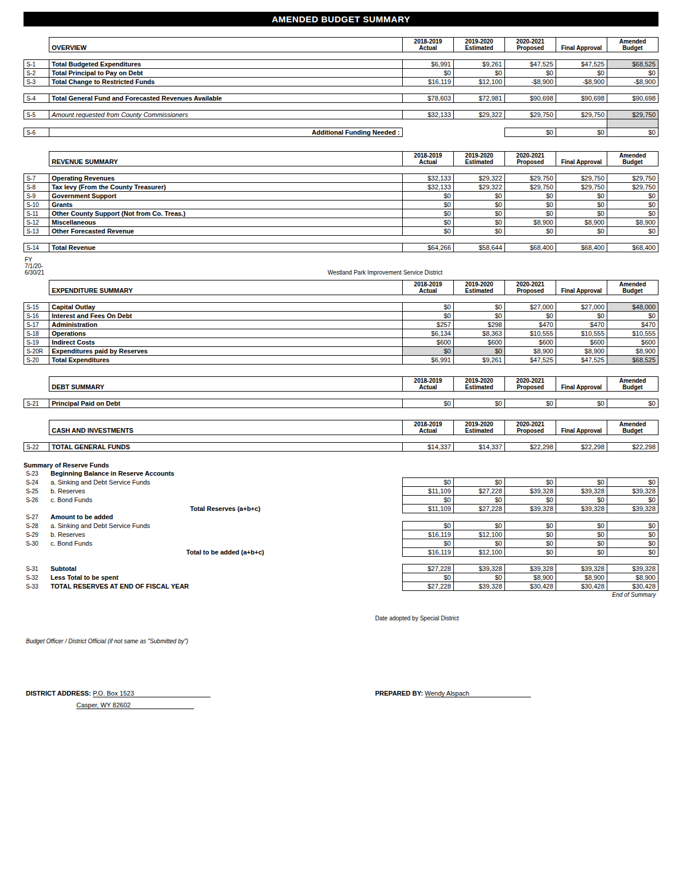AMENDED BUDGET SUMMARY
| | OVERVIEW | 2018-2019 Actual | 2019-2020 Estimated | 2020-2021 Proposed | Final Approval | Amended Budget |
| S-1 | Total Budgeted Expenditures | $6,991 | $9,261 | $47,525 | $47,525 | $68,525 |
| S-2 | Total Principal to Pay on Debt | $0 | $0 | $0 | $0 | $0 |
| S-3 | Total Change to Restricted Funds | $16,119 | $12,100 | -$8,900 | -$8,900 | -$8,900 |
| S-4 | Total General Fund and Forecasted Revenues Available | $78,603 | $72,981 | $90,698 | $90,698 | $90,698 |
| S-5 | Amount requested from County Commissioners | $32,133 | $29,322 | $29,750 | $29,750 | $29,750 |
| S-6 | Additional Funding Needed : | | | $0 | $0 | $0 |
| | REVENUE SUMMARY | 2018-2019 Actual | 2019-2020 Estimated | 2020-2021 Proposed | Final Approval | Amended Budget |
| S-7 | Operating Revenues | $32,133 | $29,322 | $29,750 | $29,750 | $29,750 |
| S-8 | Tax levy (From the County Treasurer) | $32,133 | $29,322 | $29,750 | $29,750 | $29,750 |
| S-9 | Government Support | $0 | $0 | $0 | $0 | $0 |
| S-10 | Grants | $0 | $0 | $0 | $0 | $0 |
| S-11 | Other County Support (Not from Co. Treas.) | $0 | $0 | $0 | $0 | $0 |
| S-12 | Miscellaneous | $0 | $0 | $8,900 | $8,900 | $8,900 |
| S-13 | Other Forecasted Revenue | $0 | $0 | $0 | $0 | $0 |
| S-14 | Total Revenue | $64,266 | $58,644 | $68,400 | $68,400 | $68,400 |
| FY 7/1/20-6/30/21 | | | | Westland Park Improvement Service District |
| | EXPENDITURE SUMMARY | 2018-2019 Actual | 2019-2020 Estimated | 2020-2021 Proposed | Final Approval | Amended Budget |
| S-15 | Capital Outlay | $0 | $0 | $27,000 | $27,000 | $48,000 |
| S-16 | Interest and Fees On Debt | $0 | $0 | $0 | $0 | $0 |
| S-17 | Administration | $257 | $298 | $470 | $470 | $470 |
| S-18 | Operations | $6,134 | $8,363 | $10,555 | $10,555 | $10,555 |
| S-19 | Indirect Costs | $600 | $600 | $600 | $600 | $600 |
| S-20R | Expenditures paid by Reserves | $0 | $0 | $8,900 | $8,900 | $8,900 |
| S-20 | Total Expenditures | $6,991 | $9,261 | $47,525 | $47,525 | $68,525 |
| | DEBT SUMMARY | 2018-2019 Actual | 2019-2020 Estimated | 2020-2021 Proposed | Final Approval | Amended Budget |
| S-21 | Principal Paid on Debt | $0 | $0 | $0 | $0 | $0 |
| | CASH AND INVESTMENTS | 2018-2019 Actual | 2019-2020 Estimated | 2020-2021 Proposed | Final Approval | Amended Budget |
| S-22 | TOTAL GENERAL FUNDS | $14,337 | $14,337 | $22,298 | $22,298 | $22,298 |
| Summary of Reserve Funds |
| S-23 | Beginning Balance in Reserve Accounts | | | | | |
| S-24 | a. Sinking and Debt Service Funds | $0 | $0 | $0 | $0 | $0 |
| S-25 | b. Reserves | $11,109 | $27,228 | $39,328 | $39,328 | $39,328 |
| S-26 | c. Bond Funds | $0 | $0 | $0 | $0 | $0 |
| | Total Reserves (a+b+c) | $11,109 | $27,228 | $39,328 | $39,328 | $39,328 |
| S-27 | Amount to be added | | | | | |
| S-28 | a. Sinking and Debt Service Funds | $0 | $0 | $0 | $0 | $0 |
| S-29 | b. Reserves | $16,119 | $12,100 | $0 | $0 | $0 |
| S-30 | c. Bond Funds | $0 | $0 | $0 | $0 | $0 |
| | Total to be added (a+b+c) | $16,119 | $12,100 | $0 | $0 | $0 |
| S-31 | Subtotal | $27,228 | $39,328 | $39,328 | $39,328 | $39,328 |
| S-32 | Less Total to be spent | $0 | $0 | $8,900 | $8,900 | $8,900 |
| S-33 | TOTAL RESERVES AT END OF FISCAL YEAR | $27,228 | $39,328 | $30,428 | $30,428 | $30,428 |
| | | | | | | End of Summary |
| | | Date adopted by Special District |
| Budget Officer / District Official (if not same as "Submitted by") | | |
| DISTRICT ADDRESS: P.O. Box 1523 | | PREPARED BY: Wendy Alspach |
| Casper, WY 82602 | | |